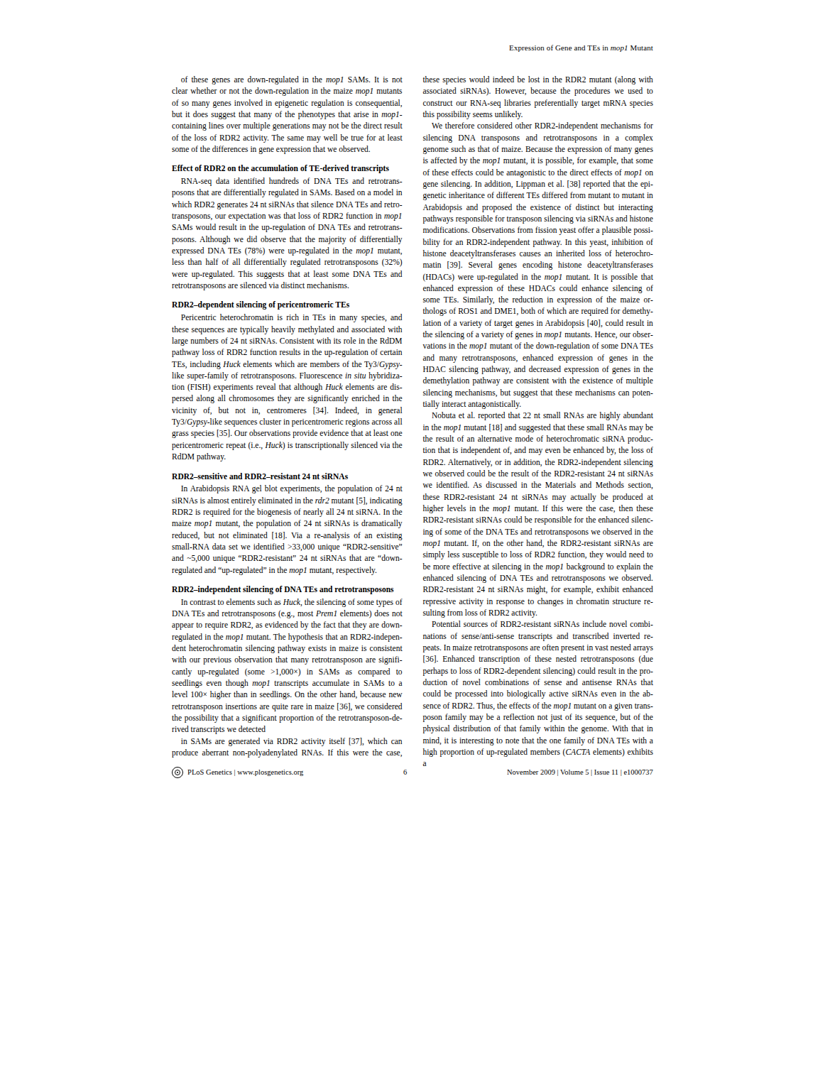Expression of Gene and TEs in mop1 Mutant
of these genes are down-regulated in the mop1 SAMs. It is not clear whether or not the down-regulation in the maize mop1 mutants of so many genes involved in epigenetic regulation is consequential, but it does suggest that many of the phenotypes that arise in mop1-containing lines over multiple generations may not be the direct result of the loss of RDR2 activity. The same may well be true for at least some of the differences in gene expression that we observed.
Effect of RDR2 on the accumulation of TE-derived transcripts
RNA-seq data identified hundreds of DNA TEs and retrotransposons that are differentially regulated in SAMs. Based on a model in which RDR2 generates 24 nt siRNAs that silence DNA TEs and retrotransposons, our expectation was that loss of RDR2 function in mop1 SAMs would result in the up-regulation of DNA TEs and retrotransposons. Although we did observe that the majority of differentially expressed DNA TEs (78%) were up-regulated in the mop1 mutant, less than half of all differentially regulated retrotransposons (32%) were up-regulated. This suggests that at least some DNA TEs and retrotransposons are silenced via distinct mechanisms.
RDR2–dependent silencing of pericentromeric TEs
Pericentric heterochromatin is rich in TEs in many species, and these sequences are typically heavily methylated and associated with large numbers of 24 nt siRNAs. Consistent with its role in the RdDM pathway loss of RDR2 function results in the up-regulation of certain TEs, including Huck elements which are members of the Ty3/Gypsy-like super-family of retrotransposons. Fluorescence in situ hybridization (FISH) experiments reveal that although Huck elements are dispersed along all chromosomes they are significantly enriched in the vicinity of, but not in, centromeres [34]. Indeed, in general Ty3/Gypsy-like sequences cluster in pericentromeric regions across all grass species [35]. Our observations provide evidence that at least one pericentromeric repeat (i.e., Huck) is transcriptionally silenced via the RdDM pathway.
RDR2–sensitive and RDR2–resistant 24 nt siRNAs
In Arabidopsis RNA gel blot experiments, the population of 24 nt siRNAs is almost entirely eliminated in the rdr2 mutant [5], indicating RDR2 is required for the biogenesis of nearly all 24 nt siRNA. In the maize mop1 mutant, the population of 24 nt siRNAs is dramatically reduced, but not eliminated [18]. Via a re-analysis of an existing small-RNA data set we identified >33,000 unique “RDR2-sensitive” and ~5,000 unique “RDR2-resistant” 24 nt siRNAs that are “down-regulated and “up-regulated” in the mop1 mutant, respectively.
RDR2–independent silencing of DNA TEs and retrotransposons
In contrast to elements such as Huck, the silencing of some types of DNA TEs and retrotransposons (e.g., most Prem1 elements) does not appear to require RDR2, as evidenced by the fact that they are down-regulated in the mop1 mutant. The hypothesis that an RDR2-independent heterochromatin silencing pathway exists in maize is consistent with our previous observation that many retrotransposon are significantly up-regulated (some >1,000×) in SAMs as compared to seedlings even though mop1 transcripts accumulate in SAMs to a level 100× higher than in seedlings. On the other hand, because new retrotransposon insertions are quite rare in maize [36], we considered the possibility that a significant proportion of the retrotransposon-derived transcripts we detected
in SAMs are generated via RDR2 activity itself [37], which can produce aberrant non-polyadenylated RNAs. If this were the case, these species would indeed be lost in the RDR2 mutant (along with associated siRNAs). However, because the procedures we used to construct our RNA-seq libraries preferentially target mRNA species this possibility seems unlikely.
We therefore considered other RDR2-independent mechanisms for silencing DNA transposons and retrotransposons in a complex genome such as that of maize. Because the expression of many genes is affected by the mop1 mutant, it is possible, for example, that some of these effects could be antagonistic to the direct effects of mop1 on gene silencing. In addition, Lippman et al. [38] reported that the epigenetic inheritance of different TEs differed from mutant to mutant in Arabidopsis and proposed the existence of distinct but interacting pathways responsible for transposon silencing via siRNAs and histone modifications. Observations from fission yeast offer a plausible possibility for an RDR2-independent pathway. In this yeast, inhibition of histone deacetyltransferases causes an inherited loss of heterochromatin [39]. Several genes encoding histone deacetyltransferases (HDACs) were up-regulated in the mop1 mutant. It is possible that enhanced expression of these HDACs could enhance silencing of some TEs. Similarly, the reduction in expression of the maize orthologs of ROS1 and DME1, both of which are required for demethylation of a variety of target genes in Arabidopsis [40], could result in the silencing of a variety of genes in mop1 mutants. Hence, our observations in the mop1 mutant of the down-regulation of some DNA TEs and many retrotransposons, enhanced expression of genes in the HDAC silencing pathway, and decreased expression of genes in the demethylation pathway are consistent with the existence of multiple silencing mechanisms, but suggest that these mechanisms can potentially interact antagonistically.
Nobuta et al. reported that 22 nt small RNAs are highly abundant in the mop1 mutant [18] and suggested that these small RNAs may be the result of an alternative mode of heterochromatic siRNA production that is independent of, and may even be enhanced by, the loss of RDR2. Alternatively, or in addition, the RDR2-independent silencing we observed could be the result of the RDR2-resistant 24 nt siRNAs we identified. As discussed in the Materials and Methods section, these RDR2-resistant 24 nt siRNAs may actually be produced at higher levels in the mop1 mutant. If this were the case, then these RDR2-resistant siRNAs could be responsible for the enhanced silencing of some of the DNA TEs and retrotransposons we observed in the mop1 mutant. If, on the other hand, the RDR2-resistant siRNAs are simply less susceptible to loss of RDR2 function, they would need to be more effective at silencing in the mop1 background to explain the enhanced silencing of DNA TEs and retrotransposons we observed. RDR2-resistant 24 nt siRNAs might, for example, exhibit enhanced repressive activity in response to changes in chromatin structure resulting from loss of RDR2 activity.
Potential sources of RDR2-resistant siRNAs include novel combinations of sense/anti-sense transcripts and transcribed inverted repeats. In maize retrotransposons are often present in vast nested arrays [36]. Enhanced transcription of these nested retrotransposons (due perhaps to loss of RDR2-dependent silencing) could result in the production of novel combinations of sense and antisense RNAs that could be processed into biologically active siRNAs even in the absence of RDR2. Thus, the effects of the mop1 mutant on a given transposon family may be a reflection not just of its sequence, but of the physical distribution of that family within the genome. With that in mind, it is interesting to note that the one family of DNA TEs with a high proportion of up-regulated members (CACTA elements) exhibits a
PLoS Genetics | www.plosgenetics.org
6
November 2009 | Volume 5 | Issue 11 | e1000737